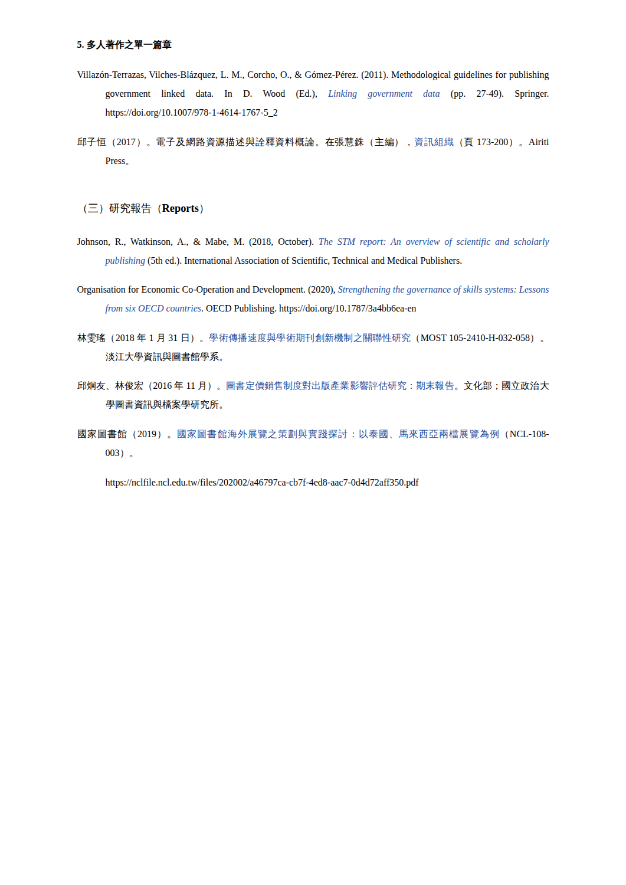5. 多人著作之單一篇章
Villazón-Terrazas, Vilches-Blázquez, L. M., Corcho, O., & Gómez-Pérez. (2011). Methodological guidelines for publishing government linked data. In D. Wood (Ed.), Linking government data (pp. 27-49). Springer. https://doi.org/10.1007/978-1-4614-1767-5_2
邱子恒（2017）。電子及網路資源描述與詮釋資料概論。在張慧銖（主編），資訊組織（頁 173-200）。Airiti Press。
（三）研究報告（Reports）
Johnson, R., Watkinson, A., & Mabe, M. (2018, October). The STM report: An overview of scientific and scholarly publishing (5th ed.). International Association of Scientific, Technical and Medical Publishers.
Organisation for Economic Co-Operation and Development. (2020), Strengthening the governance of skills systems: Lessons from six OECD countries. OECD Publishing. https://doi.org/10.1787/3a4bb6ea-en
林雯瑤（2018 年 1 月 31 日）。學術傳播速度與學術期刊創新機制之關聯性研究（MOST 105-2410-H-032-058）。淡江大學資訊與圖書館學系。
邱炯友、林俊宏（2016 年 11 月）。圖書定價銷售制度對出版產業影響評估研究：期末報告。文化部；國立政治大學圖書資訊與檔案學研究所。
國家圖書館（2019）。國家圖書館海外展覽之策劃與實踐探討：以泰國、馬來西亞兩檔展覽為例（NCL-108-003）。
https://nclfile.ncl.edu.tw/files/202002/a46797ca-cb7f-4ed8-aac7-0d4d72aff350.pdf